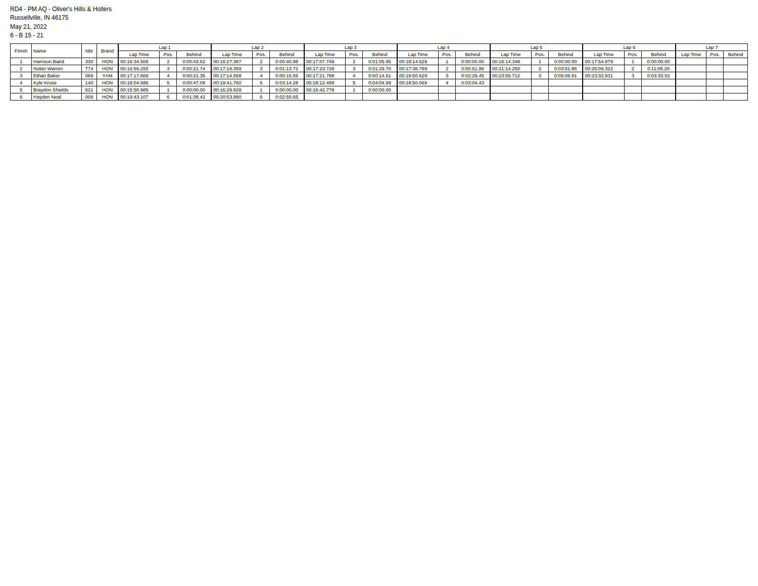RD4 - PM AQ - Oliver's Hills & Hollers
Russellville, IN 46175
May 21, 2022
6 - B 15 - 21
| Finish | Name | Nbr | Brand | Lap 1 | Lap 2 | Lap 3 | Lap 4 | Lap 5 | Lap 6 | Lap 7 |
| --- | --- | --- | --- | --- | --- | --- | --- | --- | --- | --- |
| Lap Time | Pos. | Behind | Lap Time | Pos. | Behind | Lap Time | Pos. | Behind | Lap Time | Pos. | Behind | Lap Time | Pos. | Behind | Lap Time | Pos. | Behind | Lap Time | Pos. | Behind |
| 1 | Harrison Baird | 330 | HON | 00:16:34.506 | 2 | 0:00:43.52 | 00:16:27.387 | 2 | 0:00:40.98 | 00:17:07.749 | 2 | 0:01:05.95 | 00:18:14.529 | 1 | 0:00:00.00 | 00:18:14.348 | 1 | 0:00:00.00 | 00:17:54.979 | 1 | 0:00:00.00 | | | |
| 2 | Nolan Warren | 774 | HON | 00:16:56.255 | 3 | 0:00:21.74 | 00:17:19.359 | 3 | 0:01:13.72 | 00:17:23.728 | 3 | 0:01:29.70 | 00:17:36.789 | 2 | 0:00:51.96 | 00:21:14.250 | 2 | 0:03:51.86 | 00:25:09.322 | 2 | 0:11:06.20 | | | |
| 3 | Ethan Baker | 069 | YAM | 00:17:17.606 | 4 | 0:00:21.35 | 00:17:14.558 | 4 | 0:00:16.55 | 00:17:21.789 | 4 | 0:00:14.61 | 00:19:50.629 | 3 | 0:02:28.45 | 00:23:55.712 | 3 | 0:05:09.91 | 00:23:32.931 | 3 | 0:03:33.52 | | | |
| 4 | Kyle Kruse | 140 | HON | 00:18:04.686 | 5 | 0:00:47.08 | 00:19:41.760 | 5 | 0:03:14.28 | 00:18:12.499 | 5 | 0:04:04.99 | 00:18:50.069 | 4 | 0:03:04.43 | | | | | | | | | |
| 5 | Braydon Shields | 621 | HON | 00:15:50.985 | 1 | 0:00:00.00 | 00:16:29.928 | 1 | 0:00:00.00 | 00:16:42.778 | 1 | 0:00:00.00 | | | | | | | | | | | | |
| 6 | Hayden Neal | 009 | HON | 00:19:43.107 | 6 | 0:01:38.42 | 00:20:53.990 | 6 | 0:02:50.65 | | | | | | | | | | | | | | | |